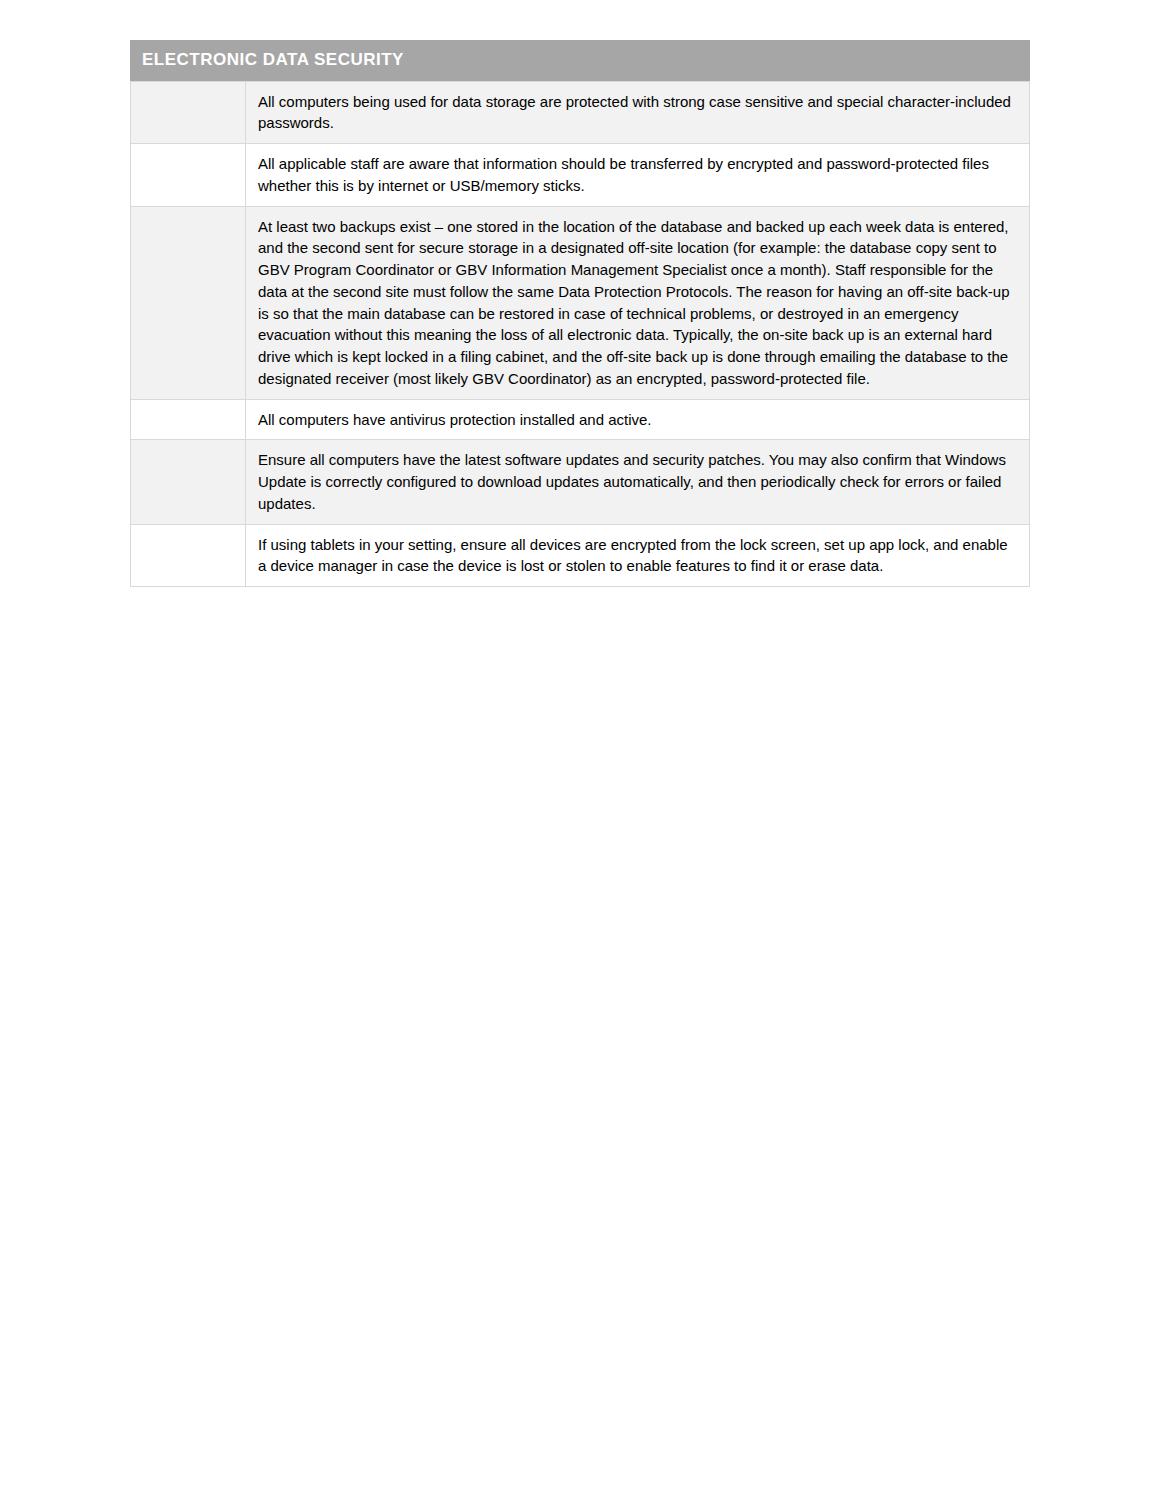ELECTRONIC DATA SECURITY
| | All computers being used for data storage are protected with strong case sensitive and special character-included passwords. |
| | All applicable staff are aware that information should be transferred by encrypted and password-protected files whether this is by internet or USB/memory sticks. |
| | At least two backups exist – one stored in the location of the database and backed up each week data is entered, and the second sent for secure storage in a designated off-site location (for example: the database copy sent to GBV Program Coordinator or GBV Information Management Specialist once a month). Staff responsible for the data at the second site must follow the same Data Protection Protocols. The reason for having an off-site back-up is so that the main database can be restored in case of technical problems, or destroyed in an emergency evacuation without this meaning the loss of all electronic data. Typically, the on-site back up is an external hard drive which is kept locked in a filing cabinet, and the off-site back up is done through emailing the database to the designated receiver (most likely GBV Coordinator) as an encrypted, password-protected file. |
| | All computers have antivirus protection installed and active. |
| | Ensure all computers have the latest software updates and security patches. You may also confirm that Windows Update is correctly configured to download updates automatically, and then periodically check for errors or failed updates. |
| | If using tablets in your setting, ensure all devices are encrypted from the lock screen, set up app lock, and enable a device manager in case the device is lost or stolen to enable features to find it or erase data. |